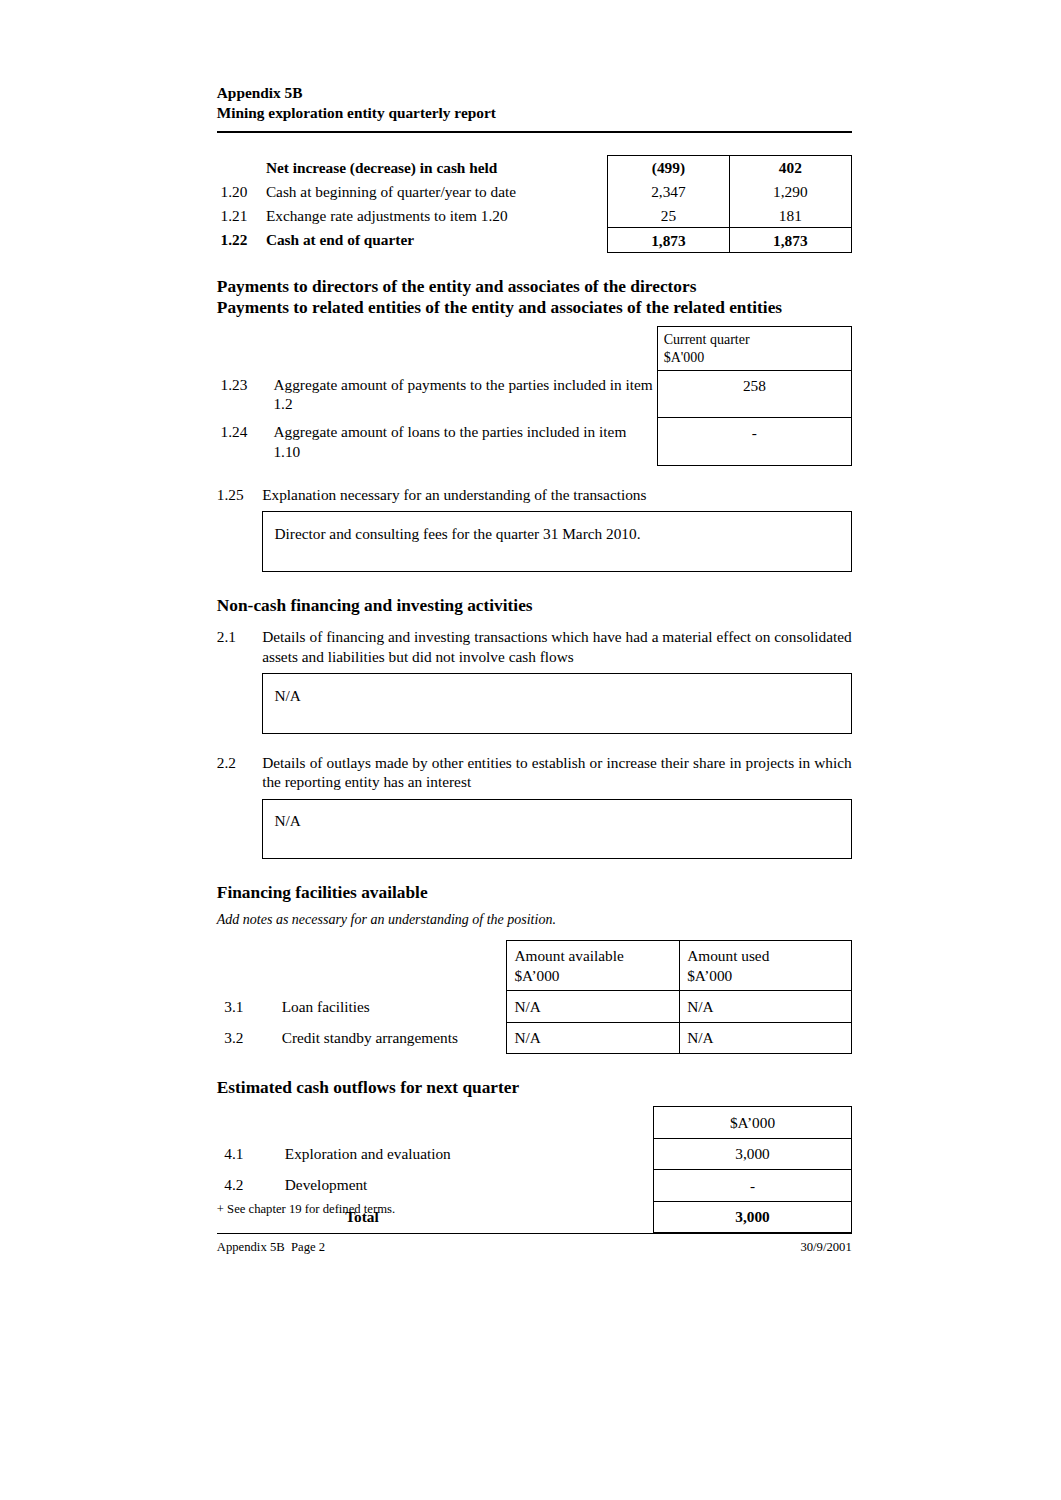Appendix 5B
Mining exploration entity quarterly report
| | Net increase (decrease) in cash held | (499) | 402 |
| 1.20 | Cash at beginning of quarter/year to date | 2,347 | 1,290 |
| 1.21 | Exchange rate adjustments to item 1.20 | 25 | 181 |
| 1.22 | Cash at end of quarter | 1,873 | 1,873 |
Payments to directors of the entity and associates of the directors
Payments to related entities of the entity and associates of the related entities
| | | Current quarter $A'000 |
| 1.23 | Aggregate amount of payments to the parties included in item 1.2 | 258 |
| 1.24 | Aggregate amount of loans to the parties included in item 1.10 | - |
1.25
Explanation necessary for an understanding of the transactions
Director and consulting fees for the quarter 31 March 2010.
Non-cash financing and investing activities
2.1
Details of financing and investing transactions which have had a material effect on consolidated assets and liabilities but did not involve cash flows
N/A
2.2
Details of outlays made by other entities to establish or increase their share in projects in which the reporting entity has an interest
N/A
Financing facilities available
Add notes as necessary for an understanding of the position.
| | | Amount available $A’000 | Amount used $A’000 |
| 3.1 | Loan facilities | N/A | N/A |
| 3.2 | Credit standby arrangements | N/A | N/A |
Estimated cash outflows for next quarter
| | | $A’000 |
| 4.1 | Exploration and evaluation | 3,000 |
| 4.2 | Development | - |
| | Total | 3,000 |
+ See chapter 19 for defined terms.
Appendix 5B Page 2 30/9/2001